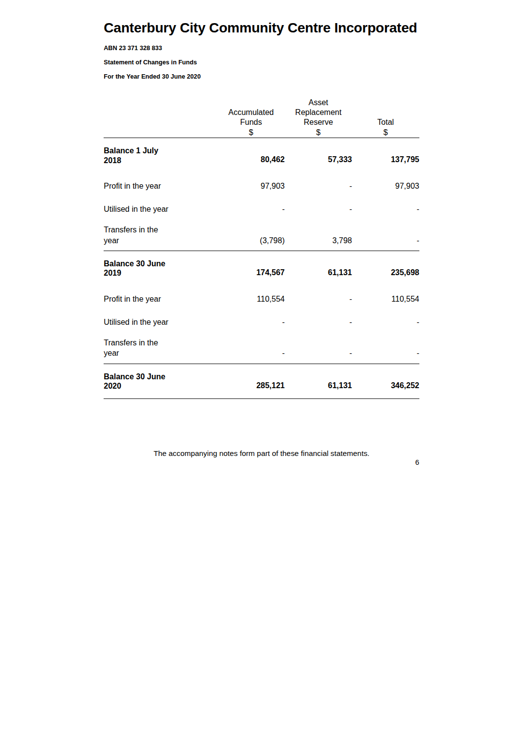Canterbury City Community Centre Incorporated
ABN 23 371 328 833
Statement of Changes in Funds
For the Year Ended 30 June 2020
| | Accumulated Funds | Asset Replacement Reserve | Total |
| --- | --- | --- | --- |
| | $ | $ | $ |
| Balance 1 July 2018 | 80,462 | 57,333 | 137,795 |
| Profit in the year | 97,903 | - | 97,903 |
| Utilised in the year | - | - | - |
| Transfers in the year | (3,798) | 3,798 | - |
| Balance 30 June 2019 | 174,567 | 61,131 | 235,698 |
| Profit in the year | 110,554 | - | 110,554 |
| Utilised in the year | - | - | - |
| Transfers in the year | - | - | - |
| Balance 30 June 2020 | 285,121 | 61,131 | 346,252 |
The accompanying notes form part of these financial statements.
6